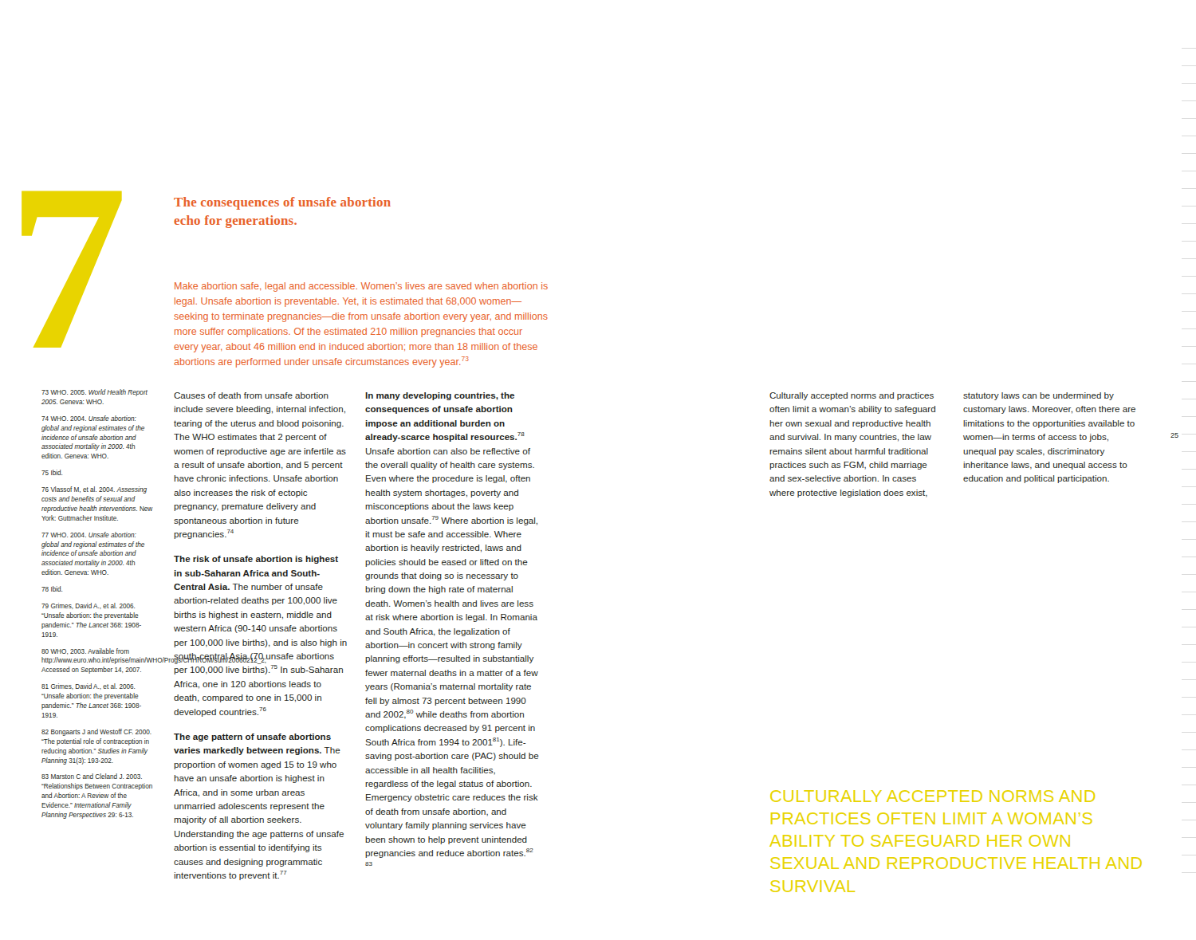7
The consequences of unsafe abortion
echo for generations.
Make abortion safe, legal and accessible. Women’s lives are saved when abortion is legal. Unsafe abortion is preventable. Yet, it is estimated that 68,000 women—seeking to terminate pregnancies—die from unsafe abortion every year, and millions more suffer complications. Of the estimated 210 million pregnancies that occur every year, about 46 million end in induced abortion; more than 18 million of these abortions are performed under unsafe circumstances every year.73
73 WHO. 2005. World Health Report 2005. Geneva: WHO.
74 WHO. 2004. Unsafe abortion: global and regional estimates of the incidence of unsafe abortion and associated mortality in 2000. 4th edition. Geneva: WHO.
75 Ibid.
76 Vlassof M, et al. 2004. Assessing costs and benefits of sexual and reproductive health interventions. New York: Guttmacher Institute.
77 WHO. 2004. Unsafe abortion: global and regional estimates of the incidence of unsafe abortion and associated mortality in 2000. 4th edition. Geneva: WHO.
78 Ibid.
79 Grimes, David A., et al. 2006. “Unsafe abortion: the preventable pandemic.” The Lancet 368: 1908-1919.
80 WHO, 2003. Available from http://www.euro.who.int/eprise/main/WHO/Progs/CHHROM/sum/20060212_2; Accessed on September 14, 2007.
81 Grimes, David A., et al. 2006. “Unsafe abortion: the preventable pandemic.” The Lancet 368: 1908-1919.
82 Bongaarts J and Westoff CF. 2000. “The potential role of contraception in reducing abortion.” Studies in Family Planning 31(3): 193-202.
83 Marston C and Cleland J. 2003. “Relationships Between Contraception and Abortion: A Review of the Evidence.” International Family Planning Perspectives 29: 6-13.
Causes of death from unsafe abortion include severe bleeding, internal infection, tearing of the uterus and blood poisoning. The WHO estimates that 2 percent of women of reproductive age are infertile as a result of unsafe abortion, and 5 percent have chronic infections. Unsafe abortion also increases the risk of ectopic pregnancy, premature delivery and spontaneous abortion in future pregnancies.74
The risk of unsafe abortion is highest in sub-Saharan Africa and South-Central Asia. The number of unsafe abortion-related deaths per 100,000 live births is highest in eastern, middle and western Africa (90-140 unsafe abortions per 100,000 live births), and is also high in south-central Asia (70 unsafe abortions per 100,000 live births).75 In sub-Saharan Africa, one in 120 abortions leads to death, compared to one in 15,000 in developed countries.76
The age pattern of unsafe abortions varies markedly between regions. The proportion of women aged 15 to 19 who have an unsafe abortion is highest in Africa, and in some urban areas unmarried adolescents represent the majority of all abortion seekers. Understanding the age patterns of unsafe abortion is essential to identifying its causes and designing programmatic interventions to prevent it.77
In many developing countries, the consequences of unsafe abortion impose an additional burden on already-scarce hospital resources.78 Unsafe abortion can also be reflective of the overall quality of health care systems. Even where the procedure is legal, often health system shortages, poverty and misconceptions about the laws keep abortion unsafe.79 Where abortion is legal, it must be safe and accessible. Where abortion is heavily restricted, laws and policies should be eased or lifted on the grounds that doing so is necessary to bring down the high rate of maternal death. Women’s health and lives are less at risk where abortion is legal. In Romania and South Africa, the legalization of abortion—in concert with strong family planning efforts—resulted in substantially fewer maternal deaths in a matter of a few years (Romania’s maternal mortality rate fell by almost 73 percent between 1990 and 2002,80 while deaths from abortion complications decreased by 91 percent in South Africa from 1994 to 200181). Life-saving post-abortion care (PAC) should be accessible in all health facilities, regardless of the legal status of abortion. Emergency obstetric care reduces the risk of death from unsafe abortion, and voluntary family planning services have been shown to help prevent unintended pregnancies and reduce abortion rates.82 83
Culturally accepted norms and practices often limit a woman’s ability to safeguard her own sexual and reproductive health and survival. In many countries, the law remains silent about harmful traditional practices such as FGM, child marriage and sex-selective abortion. In cases where protective legislation does exist,
statutory laws can be undermined by customary laws. Moreover, often there are limitations to the opportunities available to women—in terms of access to jobs, unequal pay scales, discriminatory inheritance laws, and unequal access to education and political participation.
Culturally accepted norms and practices often limit a woman’s ability to safeguard her own sexual and reproductive health and survival
25